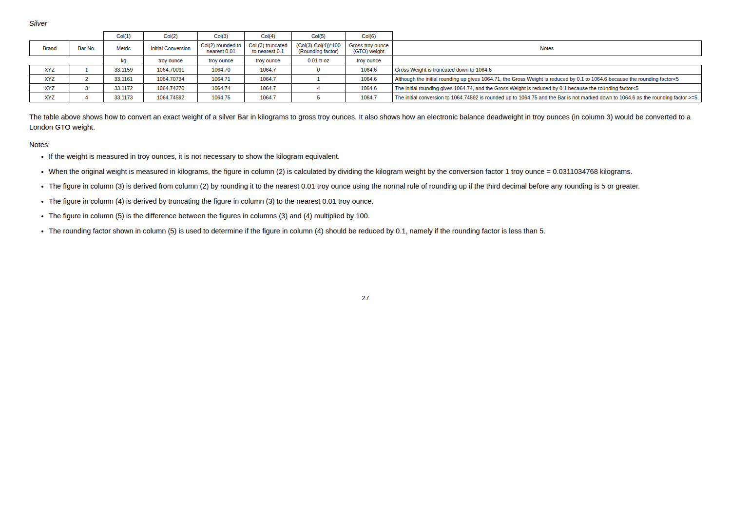Silver
| | | Col(1) | Col(2) | Col(3) | Col(4) | Col(5) | Col(6) | |
| Brand | Bar No. | Metric | Initial Conversion | Col(2) rounded to nearest 0.01 | Col (3) truncated to nearest 0.1 | (Col(3)-Col(4))*100 (Rounding factor) | Gross troy ounce (GTO) weight | Notes |
| | | kg | troy ounce | troy ounce | troy ounce | 0.01 tr oz | troy ounce | |
| XYZ | 1 | 33.1159 | 1064.70091 | 1064.70 | 1064.7 | 0 | 1064.6 | Gross Weight is truncated down to 1064.6 |
| XYZ | 2 | 33.1161 | 1064.70734 | 1064.71 | 1064.7 | 1 | 1064.6 | Although the initial rounding up gives 1064.71, the Gross Weight is reduced by 0.1 to 1064.6 because the rounding factor<5 |
| XYZ | 3 | 33.1172 | 1064.74270 | 1064.74 | 1064.7 | 4 | 1064.6 | The initial rounding gives 1064.74, and the Gross Weight is reduced by 0.1 because the rounding factor<5 |
| XYZ | 4 | 33.1173 | 1064.74592 | 1064.75 | 1064.7 | 5 | 1064.7 | The initial conversion to 1064.74592 is rounded up to 1064.75 and the Bar is not marked down to 1064.6 as the rounding factor >=5. |
The table above shows how to convert an exact weight of a silver Bar in kilograms to gross troy ounces. It also shows how an electronic balance deadweight in troy ounces (in column 3) would be converted to a London GTO weight.
Notes:
If the weight is measured in troy ounces, it is not necessary to show the kilogram equivalent.
When the original weight is measured in kilograms, the figure in column (2) is calculated by dividing the kilogram weight by the conversion factor 1 troy ounce = 0.0311034768 kilograms.
The figure in column (3) is derived from column (2) by rounding it to the nearest 0.01 troy ounce using the normal rule of rounding up if the third decimal before any rounding is 5 or greater.
The figure in column (4) is derived by truncating the figure in column (3) to the nearest 0.01 troy ounce.
The figure in column (5) is the difference between the figures in columns (3) and (4) multiplied by 100.
The rounding factor shown in column (5) is used to determine if the figure in column (4) should be reduced by 0.1, namely if the rounding factor is less than 5.
27